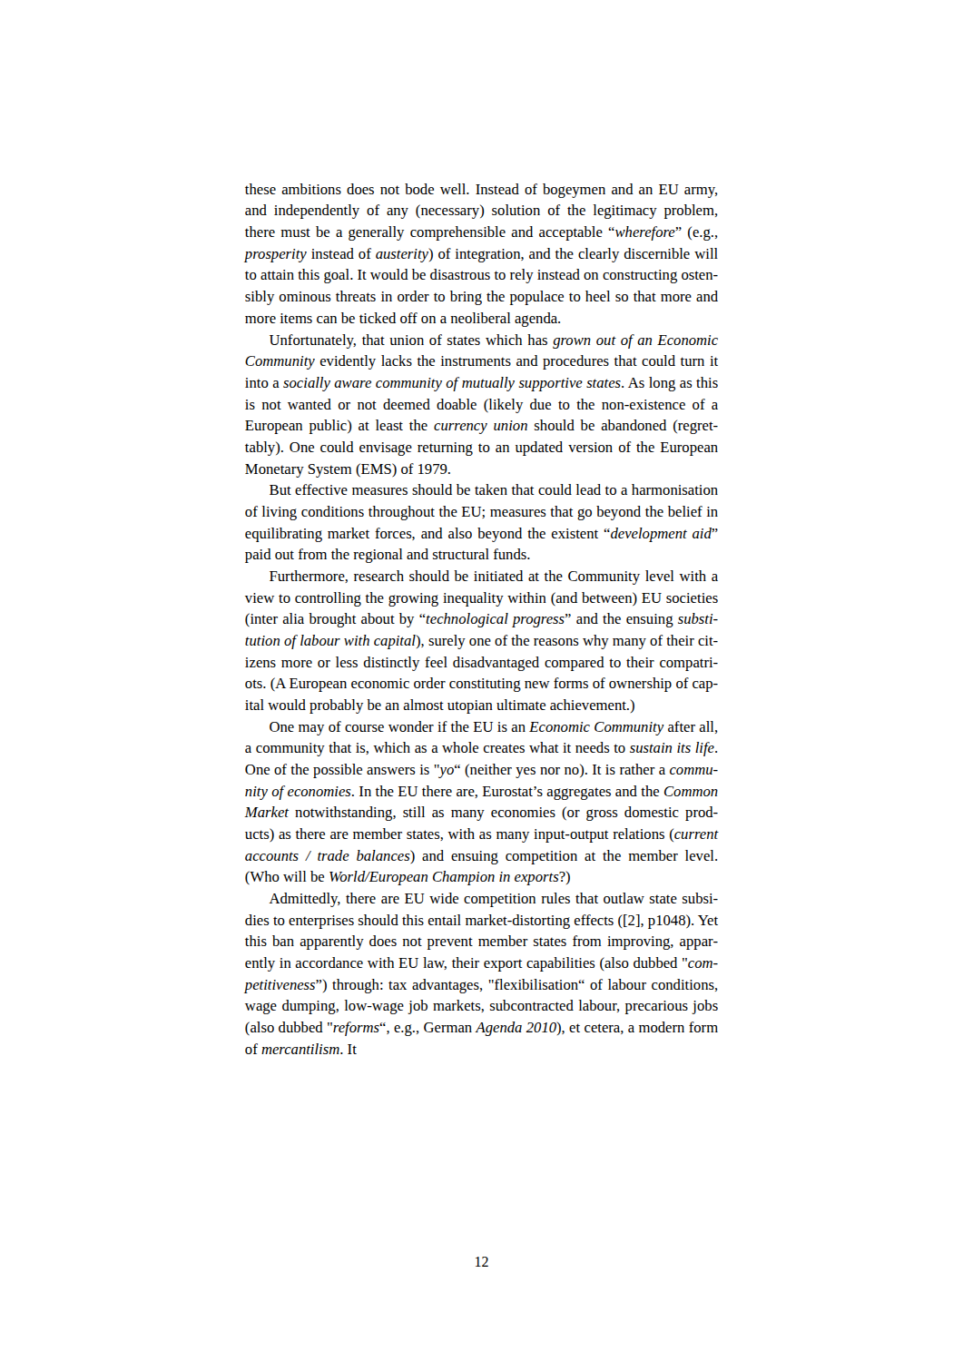these ambitions does not bode well. Instead of bogeymen and an EU army, and independently of any (necessary) solution of the legitimacy problem, there must be a generally comprehensible and acceptable “wherefore” (e.g., prosperity instead of austerity) of integration, and the clearly discernible will to attain this goal. It would be disastrous to rely instead on constructing ostensibly ominous threats in order to bring the populace to heel so that more and more items can be ticked off on a neoliberal agenda.
Unfortunately, that union of states which has grown out of an Economic Community evidently lacks the instruments and procedures that could turn it into a socially aware community of mutually supportive states. As long as this is not wanted or not deemed doable (likely due to the non-existence of a European public) at least the currency union should be abandoned (regrettably). One could envisage returning to an updated version of the European Monetary System (EMS) of 1979.
But effective measures should be taken that could lead to a harmonisation of living conditions throughout the EU; measures that go beyond the belief in equilibrating market forces, and also beyond the existent “development aid” paid out from the regional and structural funds.
Furthermore, research should be initiated at the Community level with a view to controlling the growing inequality within (and between) EU societies (inter alia brought about by “technological progress” and the ensuing substitution of labour with capital), surely one of the reasons why many of their citizens more or less distinctly feel disadvantaged compared to their compatriots. (A European economic order constituting new forms of ownership of capital would probably be an almost utopian ultimate achievement.)
One may of course wonder if the EU is an Economic Community after all, a community that is, which as a whole creates what it needs to sustain its life. One of the possible answers is "yo“ (neither yes nor no). It is rather a community of economies. In the EU there are, Eurostat’s aggregates and the Common Market notwithstanding, still as many economies (or gross domestic products) as there are member states, with as many input-output relations (current accounts / trade balances) and ensuing competition at the member level. (Who will be World/European Champion in exports?)
Admittedly, there are EU wide competition rules that outlaw state subsidies to enterprises should this entail market-distorting effects ([2], p1048). Yet this ban apparently does not prevent member states from improving, apparently in accordance with EU law, their export capabilities (also dubbed "competitiveness”) through: tax advantages, "flexibilisation“ of labour conditions, wage dumping, low-wage job markets, subcontracted labour, precarious jobs (also dubbed "reforms“, e.g., German Agenda 2010), et cetera, a modern form of mercantilism. It
12